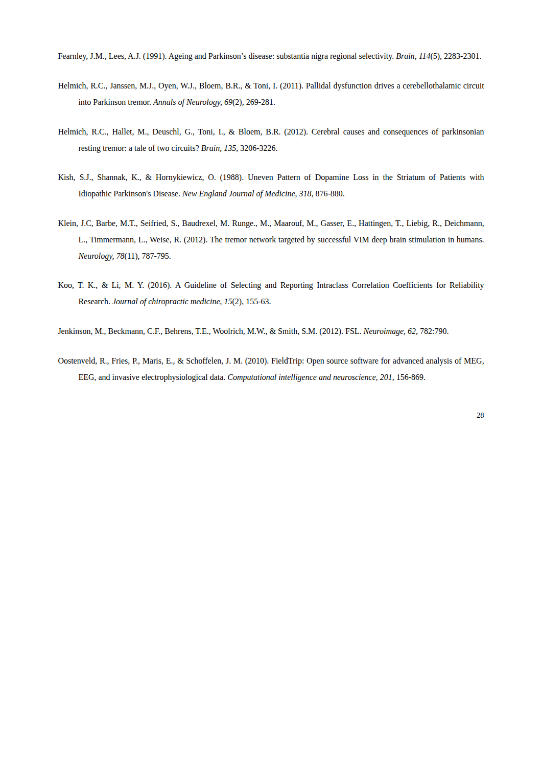Fearnley, J.M., Lees, A.J. (1991). Ageing and Parkinson’s disease: substantia nigra regional selectivity. Brain, 114(5), 2283-2301.
Helmich, R.C., Janssen, M.J., Oyen, W.J., Bloem, B.R., & Toni, I. (2011). Pallidal dysfunction drives a cerebellothalamic circuit into Parkinson tremor. Annals of Neurology, 69(2), 269-281.
Helmich, R.C., Hallet, M., Deuschl, G., Toni, I., & Bloem, B.R. (2012). Cerebral causes and consequences of parkinsonian resting tremor: a tale of two circuits? Brain, 135, 3206-3226.
Kish, S.J., Shannak, K., & Hornykiewicz, O. (1988). Uneven Pattern of Dopamine Loss in the Striatum of Patients with Idiopathic Parkinson's Disease. New England Journal of Medicine, 318, 876-880.
Klein, J.C, Barbe, M.T., Seifried, S., Baudrexel, M. Runge., M., Maarouf, M., Gasser, E., Hattingen, T., Liebig, R., Deichmann, L., Timmermann, L., Weise, R. (2012). The tremor network targeted by successful VIM deep brain stimulation in humans. Neurology, 78(11), 787-795.
Koo, T. K., & Li, M. Y. (2016). A Guideline of Selecting and Reporting Intraclass Correlation Coefficients for Reliability Research. Journal of chiropractic medicine, 15(2), 155-63.
Jenkinson, M., Beckmann, C.F., Behrens, T.E., Woolrich, M.W., & Smith, S.M. (2012). FSL. Neuroimage, 62, 782:790.
Oostenveld, R., Fries, P., Maris, E., & Schoffelen, J. M. (2010). FieldTrip: Open source software for advanced analysis of MEG, EEG, and invasive electrophysiological data. Computational intelligence and neuroscience, 201, 156-869.
28